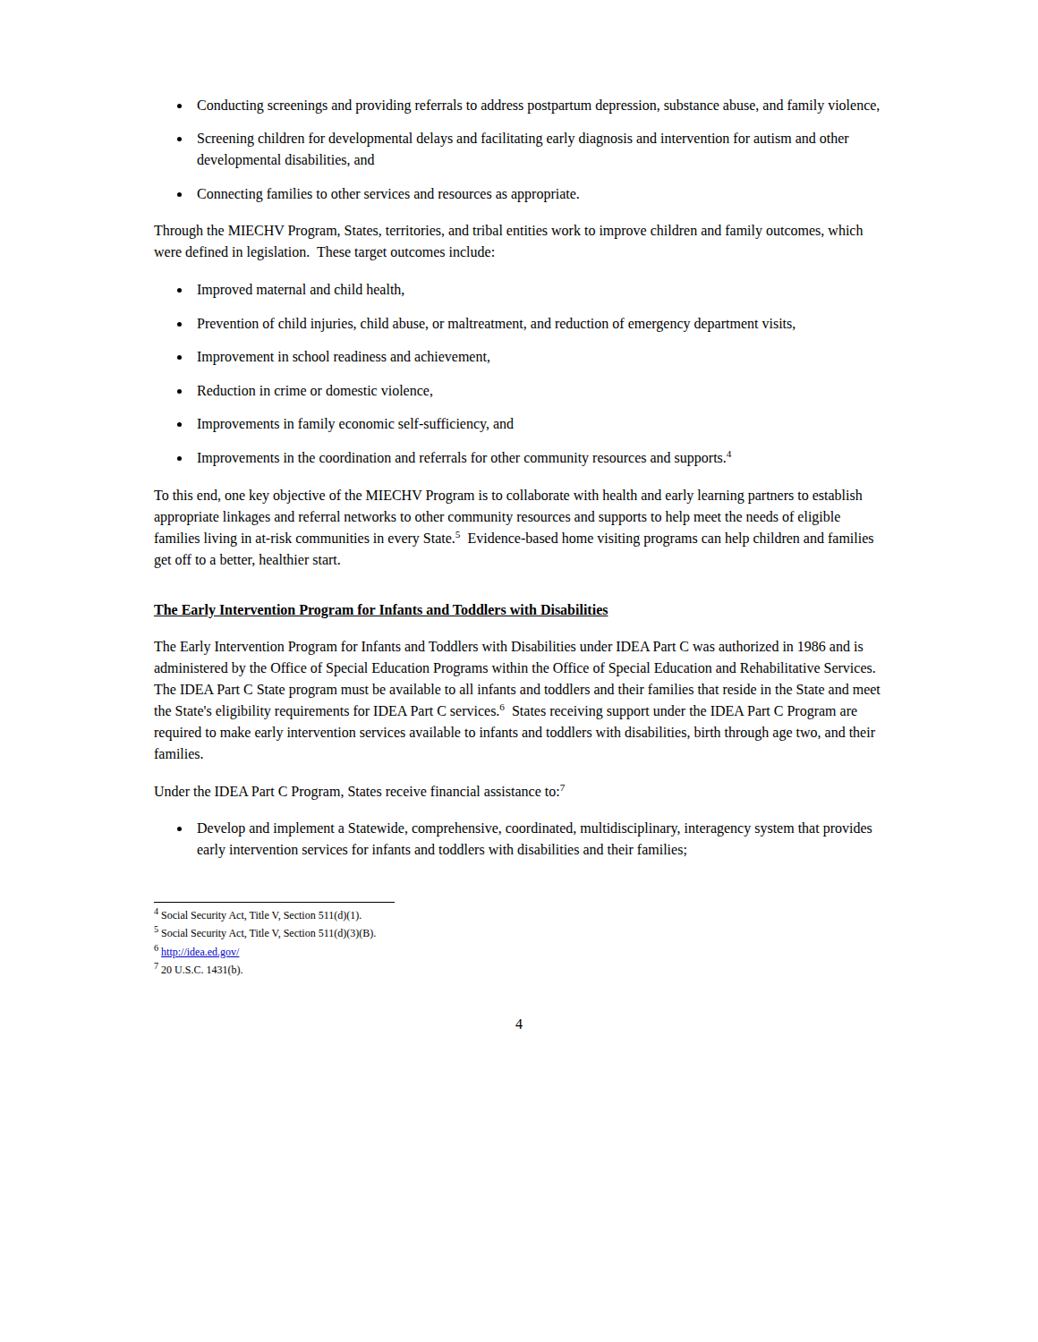Conducting screenings and providing referrals to address postpartum depression, substance abuse, and family violence,
Screening children for developmental delays and facilitating early diagnosis and intervention for autism and other developmental disabilities, and
Connecting families to other services and resources as appropriate.
Through the MIECHV Program, States, territories, and tribal entities work to improve children and family outcomes, which were defined in legislation. These target outcomes include:
Improved maternal and child health,
Prevention of child injuries, child abuse, or maltreatment, and reduction of emergency department visits,
Improvement in school readiness and achievement,
Reduction in crime or domestic violence,
Improvements in family economic self-sufficiency, and
Improvements in the coordination and referrals for other community resources and supports.4
To this end, one key objective of the MIECHV Program is to collaborate with health and early learning partners to establish appropriate linkages and referral networks to other community resources and supports to help meet the needs of eligible families living in at-risk communities in every State.5 Evidence-based home visiting programs can help children and families get off to a better, healthier start.
The Early Intervention Program for Infants and Toddlers with Disabilities
The Early Intervention Program for Infants and Toddlers with Disabilities under IDEA Part C was authorized in 1986 and is administered by the Office of Special Education Programs within the Office of Special Education and Rehabilitative Services. The IDEA Part C State program must be available to all infants and toddlers and their families that reside in the State and meet the State's eligibility requirements for IDEA Part C services.6 States receiving support under the IDEA Part C Program are required to make early intervention services available to infants and toddlers with disabilities, birth through age two, and their families.
Under the IDEA Part C Program, States receive financial assistance to:7
Develop and implement a Statewide, comprehensive, coordinated, multidisciplinary, interagency system that provides early intervention services for infants and toddlers with disabilities and their families;
4 Social Security Act, Title V, Section 511(d)(1).
5 Social Security Act, Title V, Section 511(d)(3)(B).
6 http://idea.ed.gov/
7 20 U.S.C. 1431(b).
4